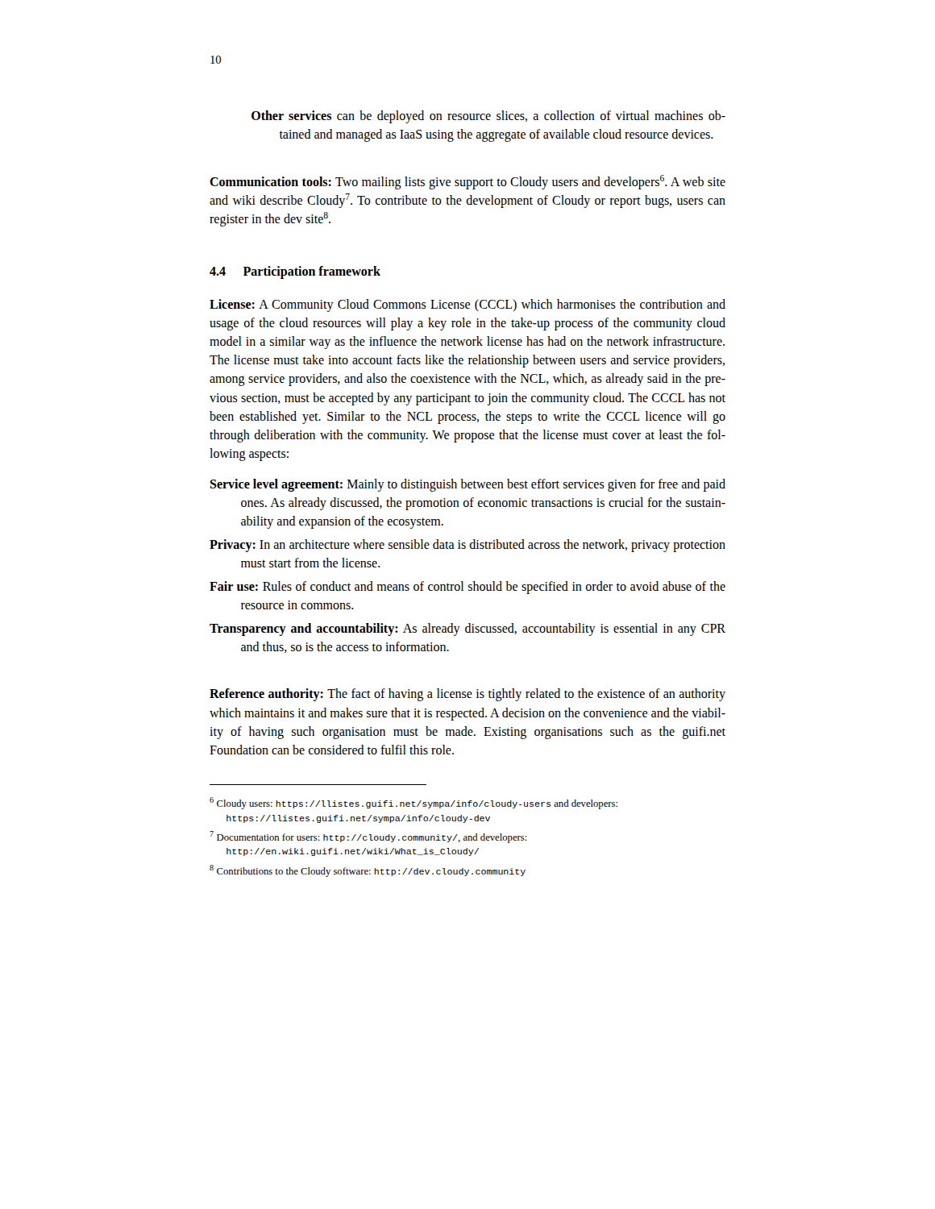10
Other services can be deployed on resource slices, a collection of virtual machines obtained and managed as IaaS using the aggregate of available cloud resource devices.
Communication tools: Two mailing lists give support to Cloudy users and developers6. A web site and wiki describe Cloudy7. To contribute to the development of Cloudy or report bugs, users can register in the dev site8.
4.4 Participation framework
License: A Community Cloud Commons License (CCCL) which harmonises the contribution and usage of the cloud resources will play a key role in the take-up process of the community cloud model in a similar way as the influence the network license has had on the network infrastructure. The license must take into account facts like the relationship between users and service providers, among service providers, and also the coexistence with the NCL, which, as already said in the previous section, must be accepted by any participant to join the community cloud. The CCCL has not been established yet. Similar to the NCL process, the steps to write the CCCL licence will go through deliberation with the community. We propose that the license must cover at least the following aspects:
Service level agreement: Mainly to distinguish between best effort services given for free and paid ones. As already discussed, the promotion of economic transactions is crucial for the sustainability and expansion of the ecosystem.
Privacy: In an architecture where sensible data is distributed across the network, privacy protection must start from the license.
Fair use: Rules of conduct and means of control should be specified in order to avoid abuse of the resource in commons.
Transparency and accountability: As already discussed, accountability is essential in any CPR and thus, so is the access to information.
Reference authority: The fact of having a license is tightly related to the existence of an authority which maintains it and makes sure that it is respected. A decision on the convenience and the viability of having such organisation must be made. Existing organisations such as the guifi.net Foundation can be considered to fulfil this role.
6 Cloudy users: https://llistes.guifi.net/sympa/info/cloudy-users and developers: https://llistes.guifi.net/sympa/info/cloudy-dev
7 Documentation for users: http://cloudy.community/, and developers: http://en.wiki.guifi.net/wiki/What_is_Cloudy/
8 Contributions to the Cloudy software: http://dev.cloudy.community